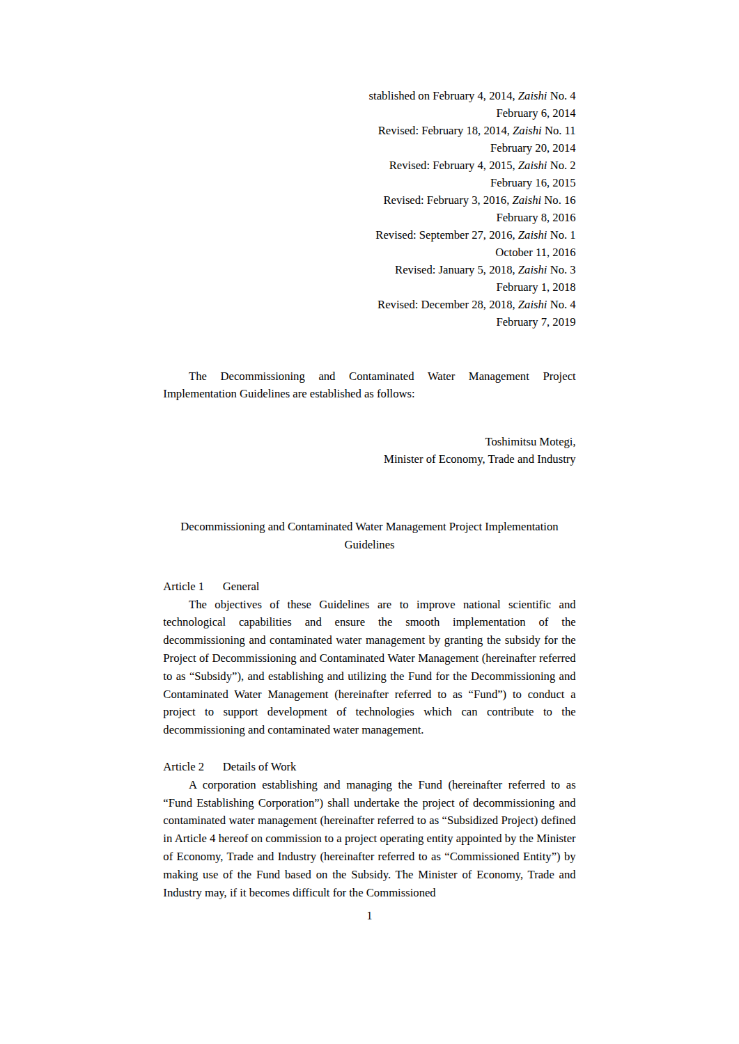stablished on February 4, 2014, Zaishi No. 4
February 6, 2014
Revised: February 18, 2014, Zaishi No. 11
February 20, 2014
Revised: February 4, 2015, Zaishi No. 2
February 16, 2015
Revised: February 3, 2016, Zaishi No. 16
February 8, 2016
Revised: September 27, 2016, Zaishi No. 1
October 11, 2016
Revised: January 5, 2018, Zaishi No. 3
February 1, 2018
Revised: December 28, 2018, Zaishi No. 4
February 7, 2019
The Decommissioning and Contaminated Water Management Project Implementation Guidelines are established as follows:
Toshimitsu Motegi,
Minister of Economy, Trade and Industry
Decommissioning and Contaminated Water Management Project Implementation Guidelines
Article 1 General
The objectives of these Guidelines are to improve national scientific and technological capabilities and ensure the smooth implementation of the decommissioning and contaminated water management by granting the subsidy for the Project of Decommissioning and Contaminated Water Management (hereinafter referred to as “Subsidy”), and establishing and utilizing the Fund for the Decommissioning and Contaminated Water Management (hereinafter referred to as “Fund”) to conduct a project to support development of technologies which can contribute to the decommissioning and contaminated water management.
Article 2 Details of Work
A corporation establishing and managing the Fund (hereinafter referred to as “Fund Establishing Corporation”) shall undertake the project of decommissioning and contaminated water management (hereinafter referred to as “Subsidized Project) defined in Article 4 hereof on commission to a project operating entity appointed by the Minister of Economy, Trade and Industry (hereinafter referred to as “Commissioned Entity”) by making use of the Fund based on the Subsidy. The Minister of Economy, Trade and Industry may, if it becomes difficult for the Commissioned
1